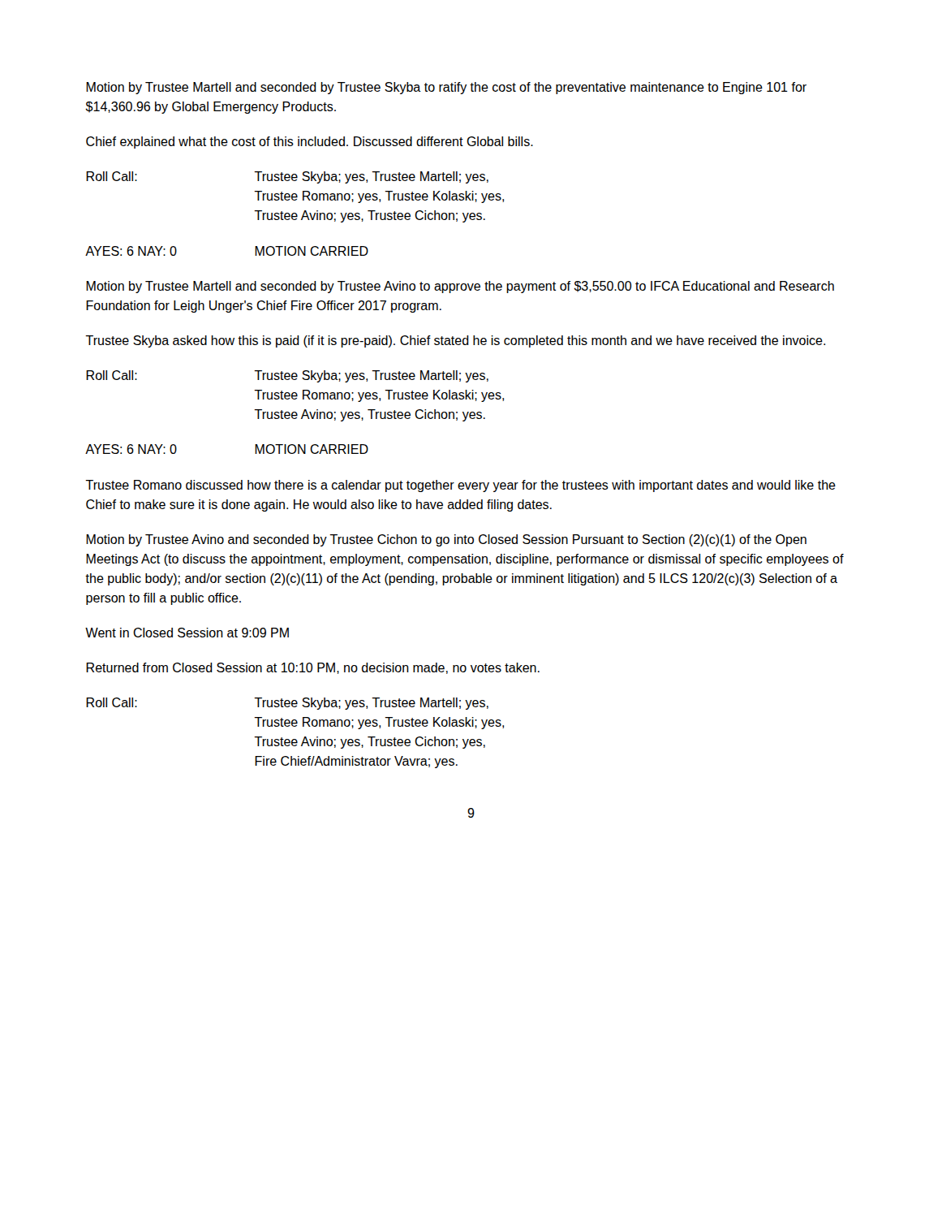Motion by Trustee Martell and seconded by Trustee Skyba to ratify the cost of the preventative maintenance to Engine 101 for $14,360.96 by Global Emergency Products.
Chief explained what the cost of this included. Discussed different Global bills.
Roll Call:
Trustee Skyba; yes, Trustee Martell; yes,
Trustee Romano; yes, Trustee Kolaski; yes,
Trustee Avino; yes, Trustee Cichon; yes.
AYES: 6 NAY: 0
MOTION CARRIED
Motion by Trustee Martell and seconded by Trustee Avino to approve the payment of $3,550.00 to IFCA Educational and Research Foundation for Leigh Unger's Chief Fire Officer 2017 program.
Trustee Skyba asked how this is paid (if it is pre-paid). Chief stated he is completed this month and we have received the invoice.
Roll Call:
Trustee Skyba; yes, Trustee Martell; yes,
Trustee Romano; yes, Trustee Kolaski; yes,
Trustee Avino; yes, Trustee Cichon; yes.
AYES: 6 NAY: 0
MOTION CARRIED
Trustee Romano discussed how there is a calendar put together every year for the trustees with important dates and would like the Chief to make sure it is done again. He would also like to have added filing dates.
Motion by Trustee Avino and seconded by Trustee Cichon to go into Closed Session Pursuant to Section (2)(c)(1) of the Open Meetings Act (to discuss the appointment, employment, compensation, discipline, performance or dismissal of specific employees of the public body); and/or section (2)(c)(11) of the Act (pending, probable or imminent litigation) and 5 ILCS 120/2(c)(3) Selection of a person to fill a public office.
Went in Closed Session at 9:09 PM
Returned from Closed Session at 10:10 PM, no decision made, no votes taken.
Roll Call:
Trustee Skyba; yes, Trustee Martell; yes,
Trustee Romano; yes, Trustee Kolaski; yes,
Trustee Avino; yes, Trustee Cichon; yes,
Fire Chief/Administrator Vavra; yes.
9